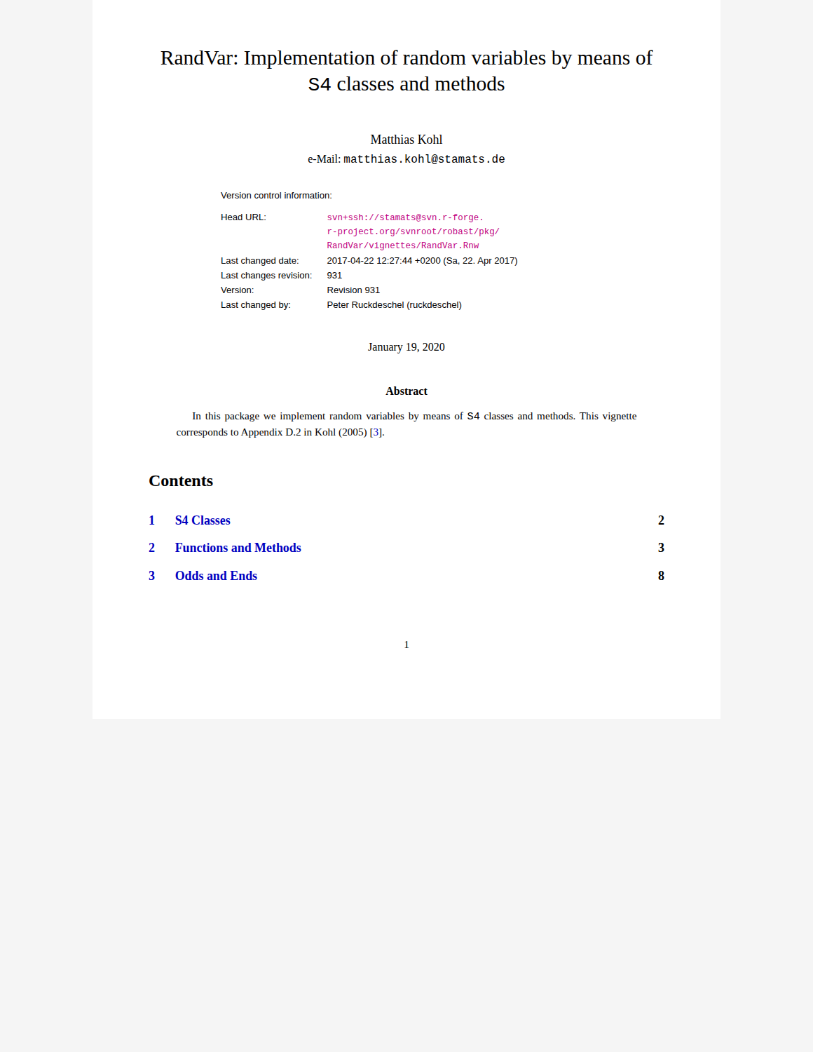RandVar: Implementation of random variables by means of
S4 classes and methods
Matthias Kohl
e-Mail: matthias.kohl@stamats.de
Version control information:
| Head URL: | svn+ssh://stamats@svn.r-forge. r-project.org/svnroot/robast/pkg/ RandVar/vignettes/RandVar.Rnw |
| Last changed date: | 2017-04-22 12:27:44 +0200 (Sa, 22. Apr 2017) |
| Last changes revision: | 931 |
| Version: | Revision 931 |
| Last changed by: | Peter Ruckdeschel (ruckdeschel) |
January 19, 2020
Abstract
In this package we implement random variables by means of S4 classes and methods. This vignette corresponds to Appendix D.2 in Kohl (2005) [3].
Contents
| 1 | S4 Classes | 2 |
| 2 | Functions and Methods | 3 |
| 3 | Odds and Ends | 8 |
1